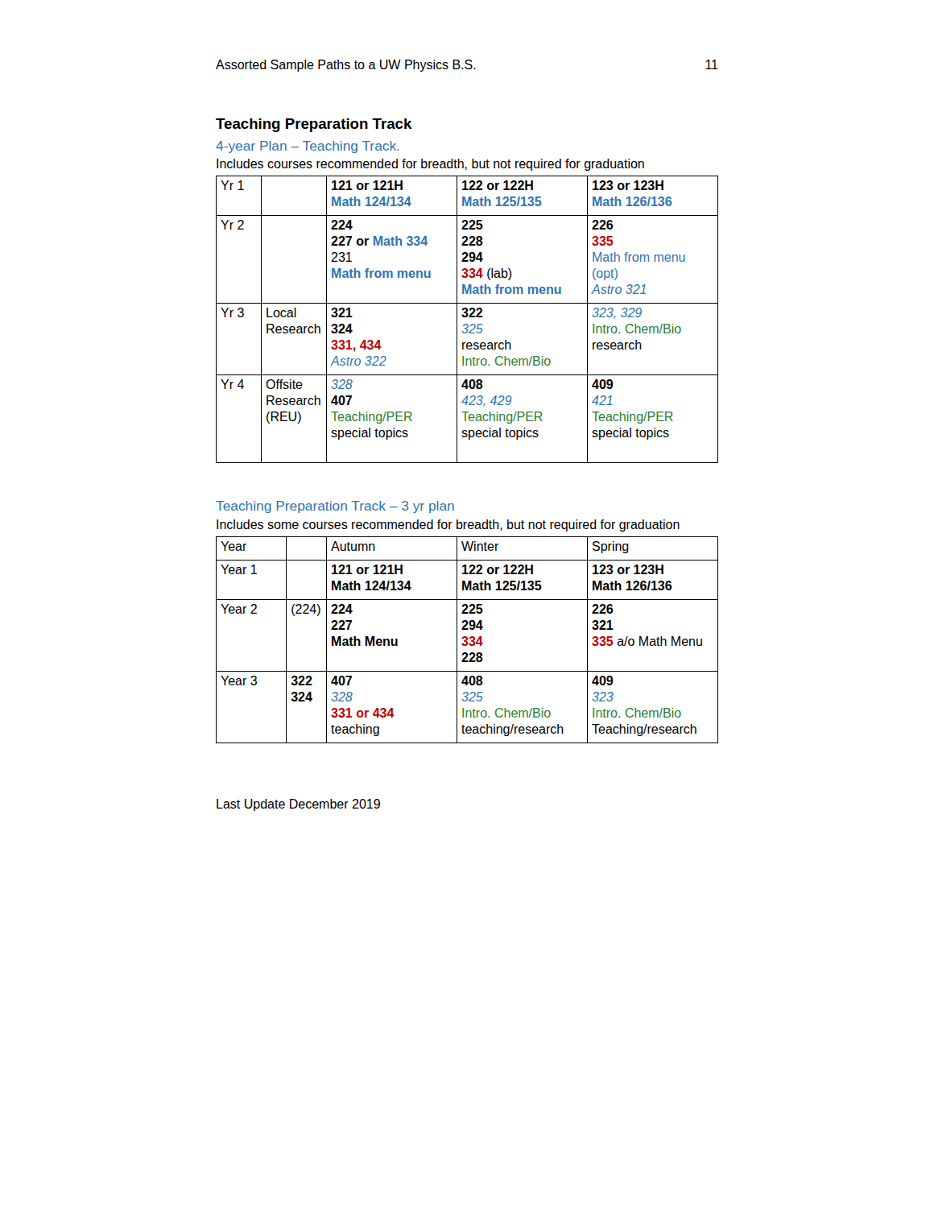Assorted Sample Paths to a UW Physics B.S.
11
Teaching Preparation Track
4-year Plan – Teaching Track.
Includes courses recommended for breadth, but not required for graduation
| Yr 1 | | 121 or 121H Math 124/134 | 122 or 122H Math 125/135 | 123 or 123H Math 126/136 |
| Yr 2 | | 224 227 or Math 334 231 Math from menu | 225 228 294 334 (lab) Math from menu | 226 335 Math from menu (opt) Astro 321 |
| Yr 3 | Local Research | 321 324 331, 434 Astro 322 | 322 325 research Intro. Chem/Bio | 323, 329 Intro. Chem/Bio research |
| Yr 4 | Offsite Research (REU) | 328 407 Teaching/PER special topics | 408 423, 429 Teaching/PER special topics | 409 421 Teaching/PER special topics |
Teaching Preparation Track – 3 yr plan
Includes some courses recommended for breadth, but not required for graduation
| Year | | Autumn | Winter | Spring |
| Year 1 | | 121 or 121H Math 124/134 | 122 or 122H Math 125/135 | 123 or 123H Math 126/136 |
| Year 2 | (224) | 224 227 Math Menu | 225 294 334 228 | 226 321 335 a/o Math Menu |
| Year 3 | 322 324 | 407 328 331 or 434 teaching | 408 325 Intro. Chem/Bio teaching/research | 409 323 Intro. Chem/Bio Teaching/research |
Last Update December 2019